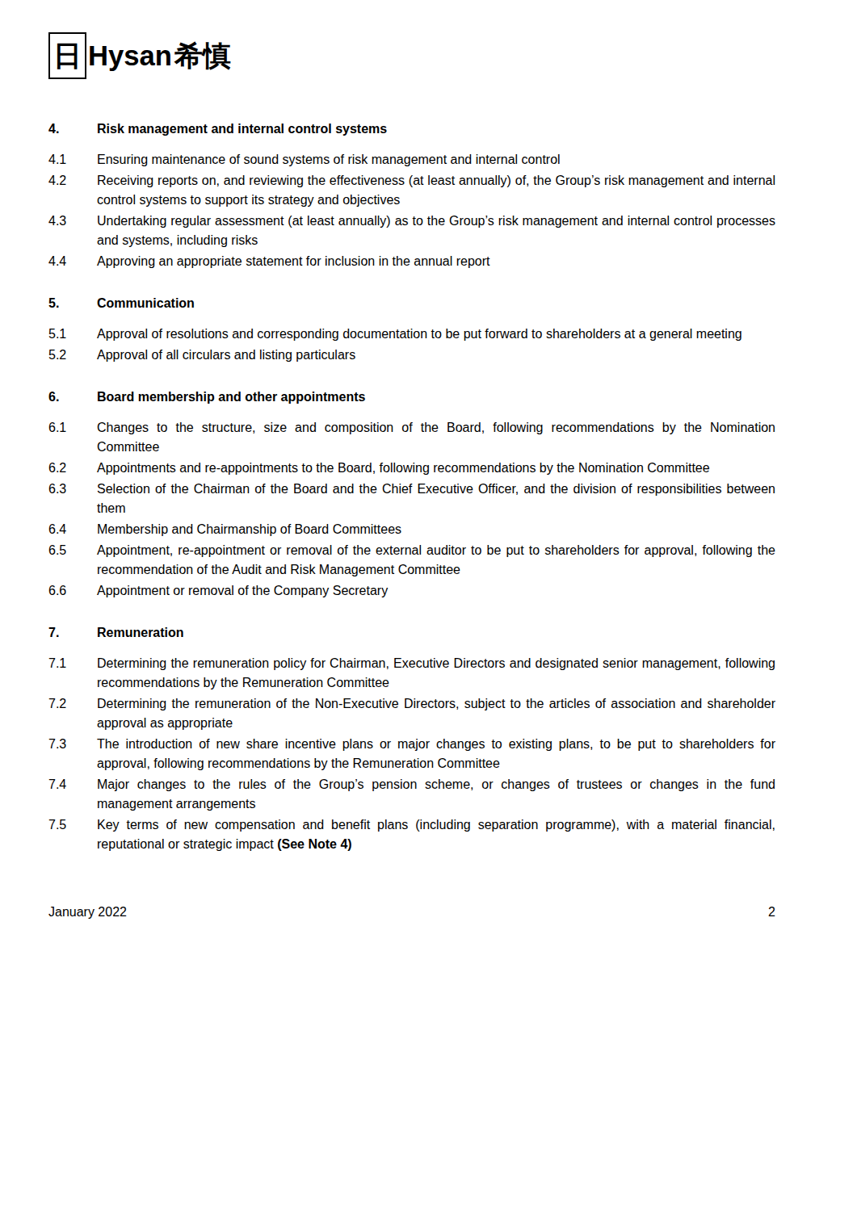| 日 | Hysan | 希慎 |
4. Risk management and internal control systems
4.1 Ensuring maintenance of sound systems of risk management and internal control
4.2 Receiving reports on, and reviewing the effectiveness (at least annually) of, the Group’s risk management and internal control systems to support its strategy and objectives
4.3 Undertaking regular assessment (at least annually) as to the Group’s risk management and internal control processes and systems, including risks
4.4 Approving an appropriate statement for inclusion in the annual report
5. Communication
5.1 Approval of resolutions and corresponding documentation to be put forward to shareholders at a general meeting
5.2 Approval of all circulars and listing particulars
6. Board membership and other appointments
6.1 Changes to the structure, size and composition of the Board, following recommendations by the Nomination Committee
6.2 Appointments and re-appointments to the Board, following recommendations by the Nomination Committee
6.3 Selection of the Chairman of the Board and the Chief Executive Officer, and the division of responsibilities between them
6.4 Membership and Chairmanship of Board Committees
6.5 Appointment, re-appointment or removal of the external auditor to be put to shareholders for approval, following the recommendation of the Audit and Risk Management Committee
6.6 Appointment or removal of the Company Secretary
7. Remuneration
7.1 Determining the remuneration policy for Chairman, Executive Directors and designated senior management, following recommendations by the Remuneration Committee
7.2 Determining the remuneration of the Non-Executive Directors, subject to the articles of association and shareholder approval as appropriate
7.3 The introduction of new share incentive plans or major changes to existing plans, to be put to shareholders for approval, following recommendations by the Remuneration Committee
7.4 Major changes to the rules of the Group’s pension scheme, or changes of trustees or changes in the fund management arrangements
7.5 Key terms of new compensation and benefit plans (including separation programme), with a material financial, reputational or strategic impact (See Note 4)
January 2022 2